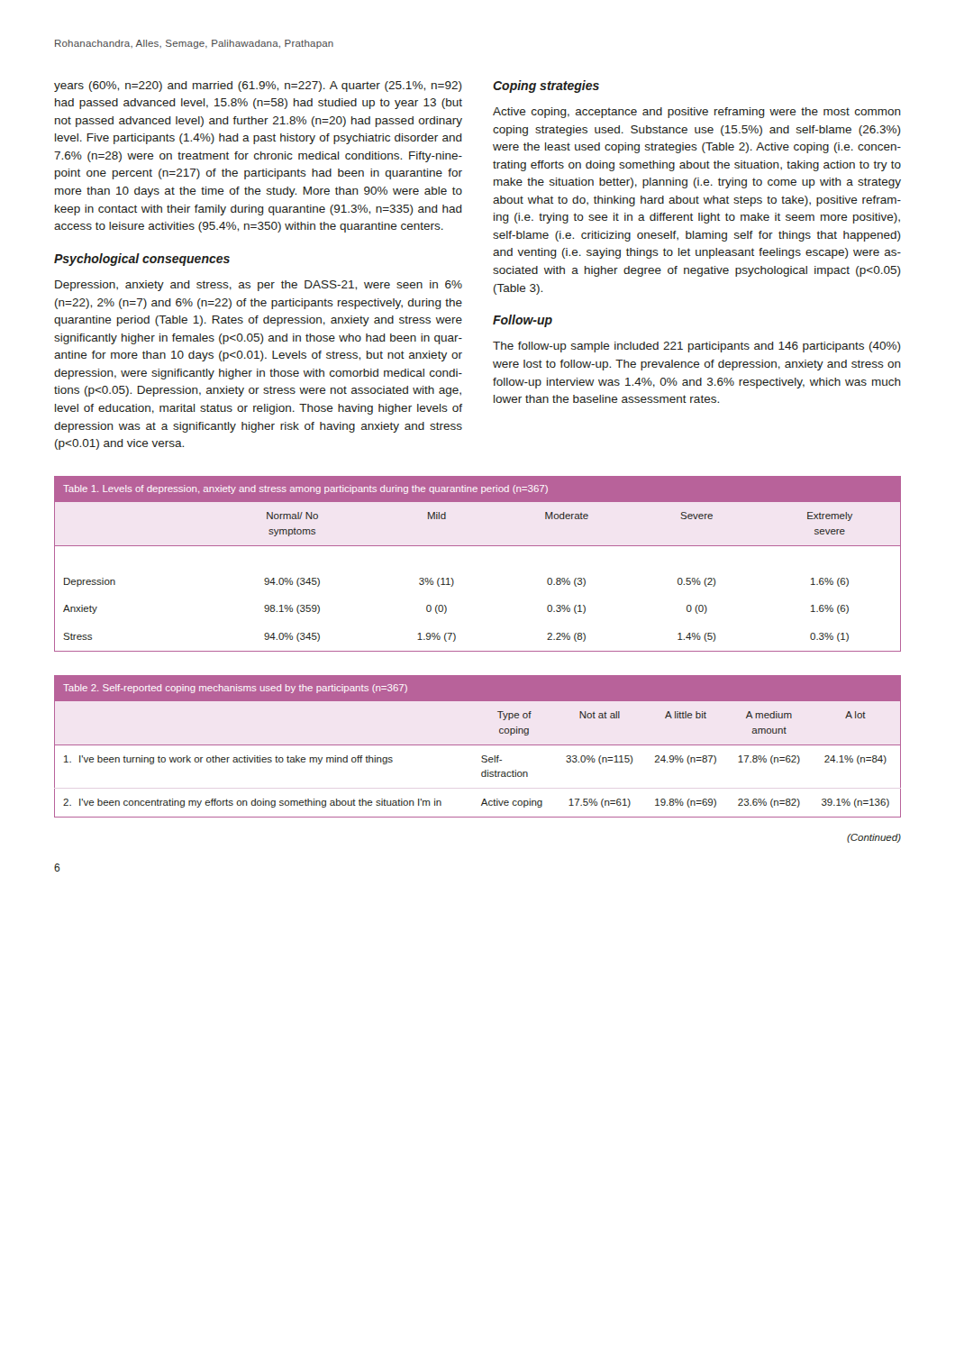Rohanachandra, Alles, Semage, Palihawadana, Prathapan
years (60%, n=220) and married (61.9%, n=227). A quarter (25.1%, n=92) had passed advanced level, 15.8% (n=58) had studied up to year 13 (but not passed advanced level) and further 21.8% (n=20) had passed ordinary level. Five participants (1.4%) had a past history of psychiatric disorder and 7.6% (n=28) were on treatment for chronic medical conditions. Fifty-nine-point one percent (n=217) of the participants had been in quarantine for more than 10 days at the time of the study. More than 90% were able to keep in contact with their family during quarantine (91.3%, n=335) and had access to leisure activities (95.4%, n=350) within the quarantine centers.
Psychological consequences
Depression, anxiety and stress, as per the DASS-21, were seen in 6% (n=22), 2% (n=7) and 6% (n=22) of the participants respectively, during the quarantine period (Table 1). Rates of depression, anxiety and stress were significantly higher in females (p<0.05) and in those who had been in quarantine for more than 10 days (p<0.01). Levels of stress, but not anxiety or depression, were significantly higher in those with comorbid medical conditions (p<0.05). Depression, anxiety or stress were not associated with age, level of education, marital status or religion. Those having higher levels of depression was at a significantly higher risk of having anxiety and stress (p<0.01) and vice versa.
Coping strategies
Active coping, acceptance and positive reframing were the most common coping strategies used. Substance use (15.5%) and self-blame (26.3%) were the least used coping strategies (Table 2). Active coping (i.e. concentrating efforts on doing something about the situation, taking action to try to make the situation better), planning (i.e. trying to come up with a strategy about what to do, thinking hard about what steps to take), positive reframing (i.e. trying to see it in a different light to make it seem more positive), self-blame (i.e. criticizing oneself, blaming self for things that happened) and venting (i.e. saying things to let unpleasant feelings escape) were associated with a higher degree of negative psychological impact (p<0.05) (Table 3).
Follow-up
The follow-up sample included 221 participants and 146 participants (40%) were lost to follow-up. The prevalence of depression, anxiety and stress on follow-up interview was 1.4%, 0% and 3.6% respectively, which was much lower than the baseline assessment rates.
Table 1. Levels of depression, anxiety and stress among participants during the quarantine period (n=367)
| | Normal/ No symptoms | Mild | Moderate | Severe | Extremely severe |
| --- | --- | --- | --- | --- | --- |
| Depression | 94.0% (345) | 3% (11) | 0.8% (3) | 0.5% (2) | 1.6% (6) |
| Anxiety | 98.1% (359) | 0 (0) | 0.3% (1) | 0 (0) | 1.6% (6) |
| Stress | 94.0% (345) | 1.9% (7) | 2.2% (8) | 1.4% (5) | 0.3% (1) |
Table 2. Self-reported coping mechanisms used by the participants (n=367)
| | Type of coping | Not at all | A little bit | A medium amount | A lot |
| --- | --- | --- | --- | --- | --- |
| 1. I've been turning to work or other activities to take my mind off things | Self- distraction | 33.0% (n=115) | 24.9% (n=87) | 17.8% (n=62) | 24.1% (n=84) |
| 2. I've been concentrating my efforts on doing something about the situation I'm in | Active coping | 17.5% (n=61) | 19.8% (n=69) | 23.6% (n=82) | 39.1% (n=136) |
(Continued)
6